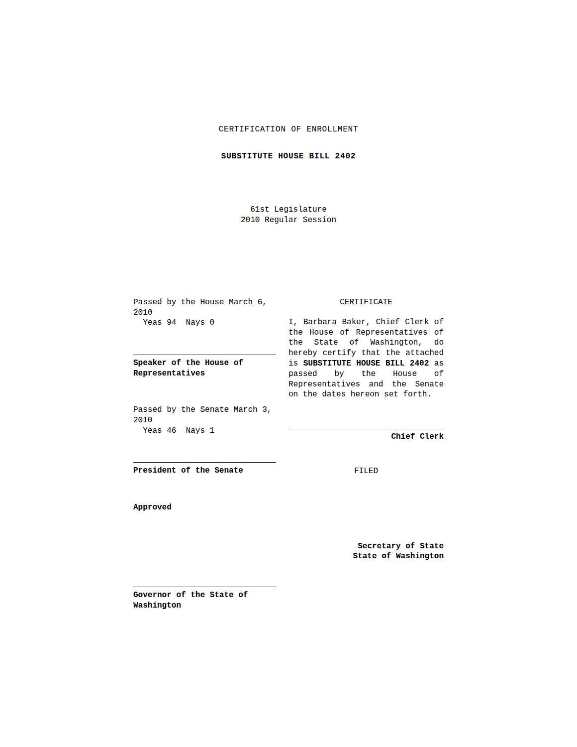CERTIFICATION OF ENROLLMENT
SUBSTITUTE HOUSE BILL 2402
61st Legislature
2010 Regular Session
Passed by the House March 6, 2010
Yeas 94 Nays 0
Speaker of the House of Representatives
Passed by the Senate March 3, 2010
Yeas 46 Nays 1
President of the Senate
Approved
Governor of the State of Washington
CERTIFICATE
I, Barbara Baker, Chief Clerk of the House of Representatives of the State of Washington, do hereby certify that the attached is SUBSTITUTE HOUSE BILL 2402 as passed by the House of Representatives and the Senate on the dates hereon set forth.
Chief Clerk
FILED
Secretary of State
State of Washington